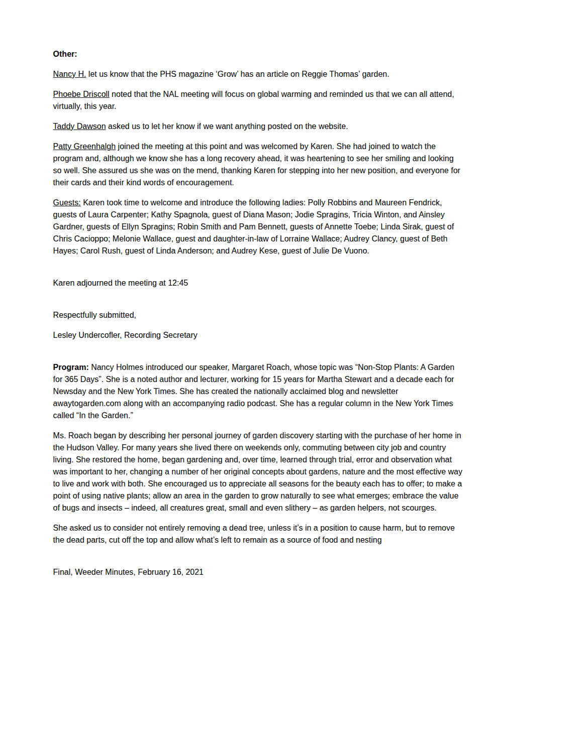Other:
Nancy H. let us know that the PHS magazine ‘Grow’ has an article on Reggie Thomas’ garden.
Phoebe Driscoll noted that the NAL meeting will focus on global warming and reminded us that we can all attend, virtually, this year.
Taddy Dawson asked us to let her know if we want anything posted on the website.
Patty Greenhalgh joined the meeting at this point and was welcomed by Karen. She had joined to watch the program and, although we know she has a long recovery ahead, it was heartening to see her smiling and looking so well. She assured us she was on the mend, thanking Karen for stepping into her new position, and everyone for their cards and their kind words of encouragement.
Guests: Karen took time to welcome and introduce the following ladies: Polly Robbins and Maureen Fendrick, guests of Laura Carpenter; Kathy Spagnola, guest of Diana Mason; Jodie Spragins, Tricia Winton, and Ainsley Gardner, guests of Ellyn Spragins; Robin Smith and Pam Bennett, guests of Annette Toebe; Linda Sirak, guest of Chris Cacioppo; Melonie Wallace, guest and daughter-in-law of Lorraine Wallace; Audrey Clancy, guest of Beth Hayes; Carol Rush, guest of Linda Anderson; and Audrey Kese, guest of Julie De Vuono.
Karen adjourned the meeting at 12:45
Respectfully submitted,
Lesley Undercofler, Recording Secretary
Program: Nancy Holmes introduced our speaker, Margaret Roach, whose topic was “Non-Stop Plants: A Garden for 365 Days”. She is a noted author and lecturer, working for 15 years for Martha Stewart and a decade each for Newsday and the New York Times. She has created the nationally acclaimed blog and newsletter awaytogarden.com along with an accompanying radio podcast. She has a regular column in the New York Times called “In the Garden.”
Ms. Roach began by describing her personal journey of garden discovery starting with the purchase of her home in the Hudson Valley. For many years she lived there on weekends only, commuting between city job and country living. She restored the home, began gardening and, over time, learned through trial, error and observation what was important to her, changing a number of her original concepts about gardens, nature and the most effective way to live and work with both. She encouraged us to appreciate all seasons for the beauty each has to offer; to make a point of using native plants; allow an area in the garden to grow naturally to see what emerges; embrace the value of bugs and insects – indeed, all creatures great, small and even slithery – as garden helpers, not scourges.
She asked us to consider not entirely removing a dead tree, unless it’s in a position to cause harm, but to remove the dead parts, cut off the top and allow what’s left to remain as a source of food and nesting
Final, Weeder Minutes, February 16, 2021